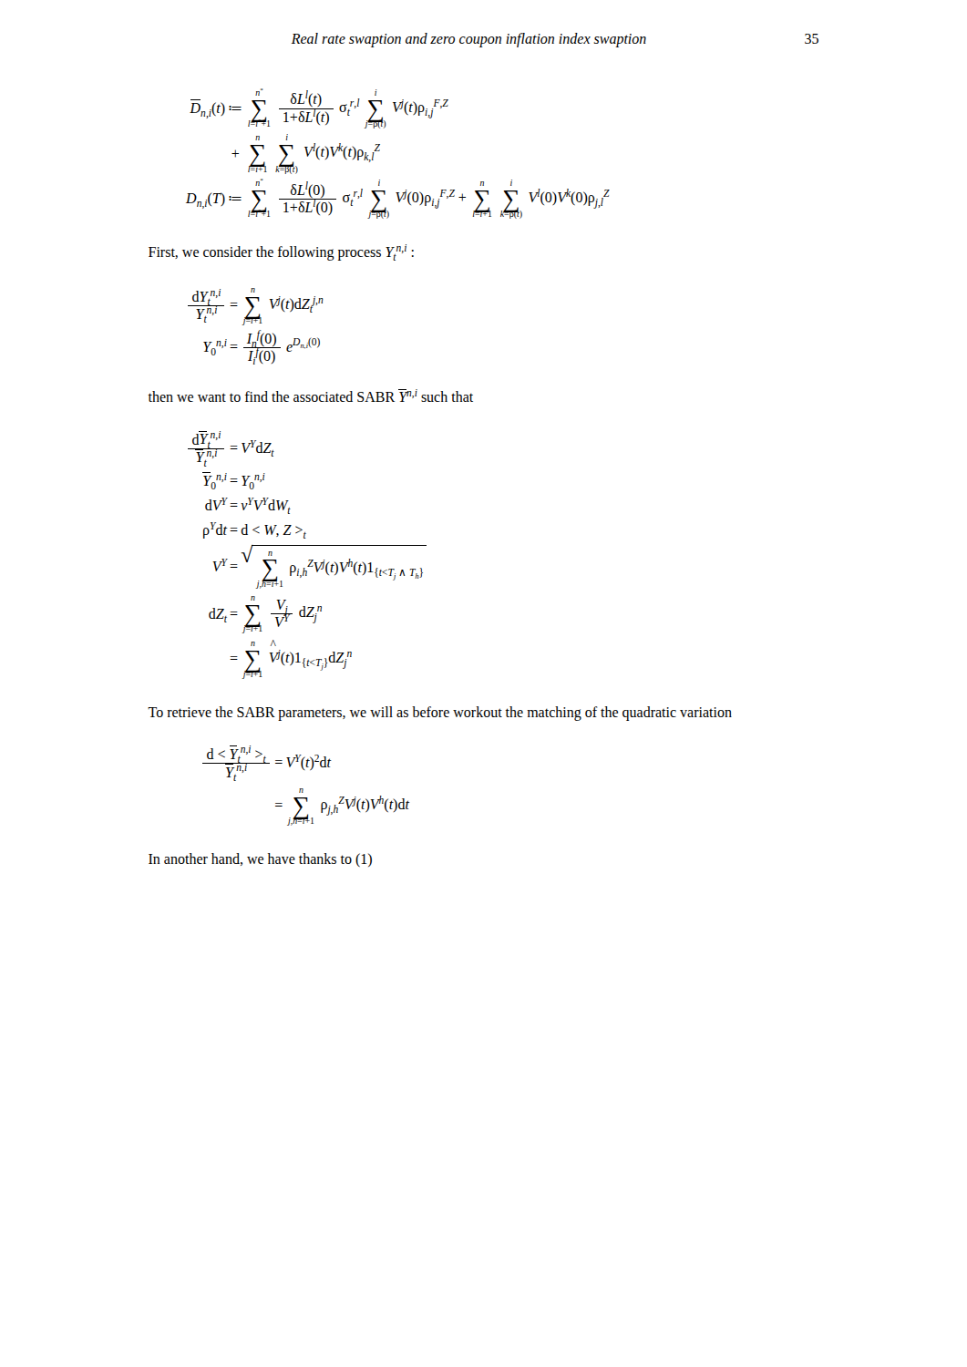Real rate swaption and zero coupon inflation index swaption 35
| D n , i ( t ) | ≔ | n * ∑ l = i * +1 δ L l ( t ) 1+δ L l ( t ) σ t r , l i ∑ j =β( t ) V j ( t )ρ i , j F , Z |
| | + | n ∑ l = i +1 i ∑ k =β( t ) V l ( t ) V k ( t )ρ k , l Z |
| D n , i ( T ) | ≔ | n * ∑ l = i * +1 δ L l (0) 1+δ L l (0) σ t r , l i ∑ j =β( t ) V j (0)ρ i , j F , Z + n ∑ l = i +1 i ∑ k =β( t ) V l (0) V k (0)ρ j , l Z |
First, we consider the following process Ytn,i :
| d Y t n , i Y t n , i | = | n ∑ j = i +1 V j ( t ) d Z t j , n |
| Y 0 n , i | = | I n f (0) I i f (0) e D n , i (0) |
then we want to find the associated SABR Yn,i such that
| d Y t n , i Y t n , i | = | V Y d Z t |
| Y 0 n , i | = | Y 0 n , i |
| d V Y | = | v Y V Y d W t |
| ρ Y d t | = | d < W , Z > t |
| V Y | = | n ∑ j , h = i +1 ρ i , h Z V j ( t ) V h ( t ) 1 { t < T j ∧ T h } |
| d Z t | = | n ∑ j = i +1 V j V Y d Z j n |
| | = | n ∑ j = i +1 V j ( t ) 1 { t < T j } d Z j n |
To retrieve the SABR parameters, we will as before workout the matching of the quadratic variation
| d < Y t n , i > t Y t n , i | = | V Y ( t ) 2 d t |
| | = | n ∑ j , h = i +1 ρ j , h Z V j ( t ) V h ( t ) d t |
In another hand, we have thanks to (1)